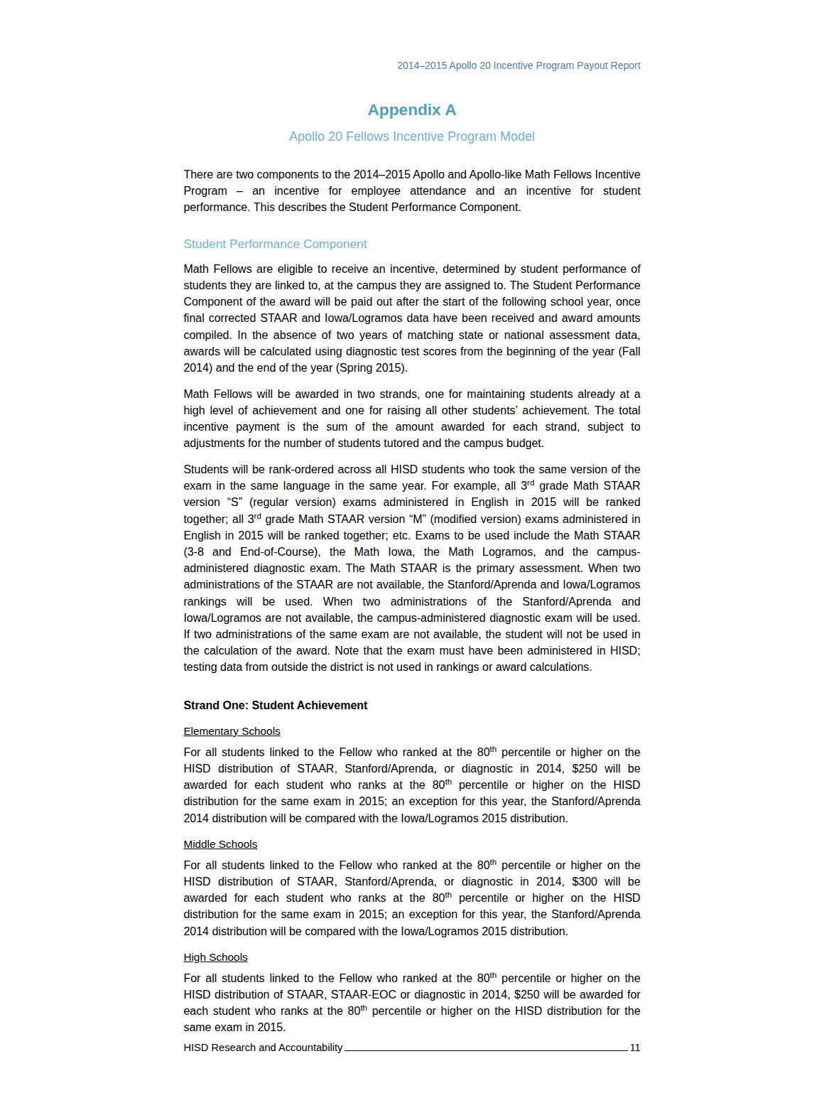2014–2015 Apollo 20 Incentive Program Payout Report
Appendix A
Apollo 20 Fellows Incentive Program Model
There are two components to the 2014–2015 Apollo and Apollo-like Math Fellows Incentive Program – an incentive for employee attendance and an incentive for student performance. This describes the Student Performance Component.
Student Performance Component
Math Fellows are eligible to receive an incentive, determined by student performance of students they are linked to, at the campus they are assigned to. The Student Performance Component of the award will be paid out after the start of the following school year, once final corrected STAAR and Iowa/Logramos data have been received and award amounts compiled. In the absence of two years of matching state or national assessment data, awards will be calculated using diagnostic test scores from the beginning of the year (Fall 2014) and the end of the year (Spring 2015).
Math Fellows will be awarded in two strands, one for maintaining students already at a high level of achievement and one for raising all other students’ achievement. The total incentive payment is the sum of the amount awarded for each strand, subject to adjustments for the number of students tutored and the campus budget.
Students will be rank-ordered across all HISD students who took the same version of the exam in the same language in the same year. For example, all 3rd grade Math STAAR version “S” (regular version) exams administered in English in 2015 will be ranked together; all 3rd grade Math STAAR version “M” (modified version) exams administered in English in 2015 will be ranked together; etc. Exams to be used include the Math STAAR (3-8 and End-of-Course), the Math Iowa, the Math Logramos, and the campus-administered diagnostic exam. The Math STAAR is the primary assessment. When two administrations of the STAAR are not available, the Stanford/Aprenda and Iowa/Logramos rankings will be used. When two administrations of the Stanford/Aprenda and Iowa/Logramos are not available, the campus-administered diagnostic exam will be used. If two administrations of the same exam are not available, the student will not be used in the calculation of the award. Note that the exam must have been administered in HISD; testing data from outside the district is not used in rankings or award calculations.
Strand One: Student Achievement
Elementary Schools
For all students linked to the Fellow who ranked at the 80th percentile or higher on the HISD distribution of STAAR, Stanford/Aprenda, or diagnostic in 2014, $250 will be awarded for each student who ranks at the 80th percentile or higher on the HISD distribution for the same exam in 2015; an exception for this year, the Stanford/Aprenda 2014 distribution will be compared with the Iowa/Logramos 2015 distribution.
Middle Schools
For all students linked to the Fellow who ranked at the 80th percentile or higher on the HISD distribution of STAAR, Stanford/Aprenda, or diagnostic in 2014, $300 will be awarded for each student who ranks at the 80th percentile or higher on the HISD distribution for the same exam in 2015; an exception for this year, the Stanford/Aprenda 2014 distribution will be compared with the Iowa/Logramos 2015 distribution.
High Schools
For all students linked to the Fellow who ranked at the 80th percentile or higher on the HISD distribution of STAAR, STAAR-EOC or diagnostic in 2014, $250 will be awarded for each student who ranks at the 80th percentile or higher on the HISD distribution for the same exam in 2015.
HISD Research and Accountability 11